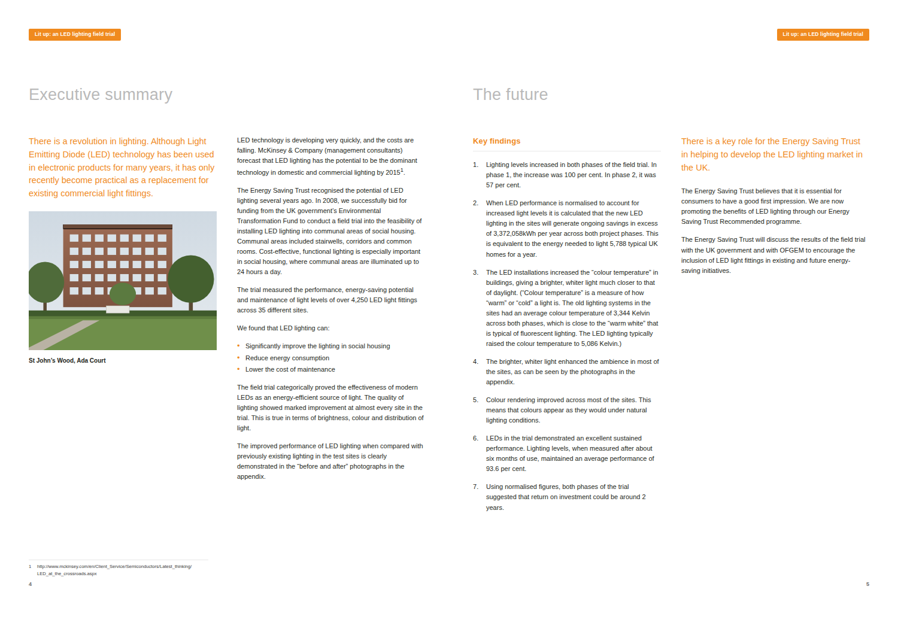Lit up: an LED lighting field trial Lit up: an LED lighting field trial
Executive summary
There is a revolution in lighting. Although Light Emitting Diode (LED) technology has been used in electronic products for many years, it has only recently become practical as a replacement for existing commercial light fittings.
St John’s Wood, Ada Court
LED technology is developing very quickly, and the costs are falling. McKinsey & Company (management consultants) forecast that LED lighting has the potential to be the dominant technology in domestic and commercial lighting by 20151.
The Energy Saving Trust recognised the potential of LED lighting several years ago. In 2008, we successfully bid for funding from the UK government’s Environmental Transformation Fund to conduct a field trial into the feasibility of installing LED lighting into communal areas of social housing. Communal areas included stairwells, corridors and common rooms. Cost-effective, functional lighting is especially important in social housing, where communal areas are illuminated up to 24 hours a day.
The trial measured the performance, energy-saving potential and maintenance of light levels of over 4,250 LED light fittings across 35 different sites.
We found that LED lighting can:
Significantly improve the lighting in social housing
Reduce energy consumption
Lower the cost of maintenance
The field trial categorically proved the effectiveness of modern LEDs as an energy-efficient source of light. The quality of lighting showed marked improvement at almost every site in the trial. This is true in terms of brightness, colour and distribution of light.
The improved performance of LED lighting when compared with previously existing lighting in the test sites is clearly demonstrated in the “before and after” photographs in the appendix.
1 http://www.mckinsey.com/en/Client_Service/Semiconductors/Latest_thinking/
LED_at_the_crossroads.aspx
4
The future
Key findings
Lighting levels increased in both phases of the field trial. In phase 1, the increase was 100 per cent. In phase 2, it was 57 per cent.
When LED performance is normalised to account for increased light levels it is calculated that the new LED lighting in the sites will generate ongoing savings in excess of 3,372,058kWh per year across both project phases. This is equivalent to the energy needed to light 5,788 typical UK homes for a year.
The LED installations increased the “colour temperature” in buildings, giving a brighter, whiter light much closer to that of daylight. (“Colour temperature” is a measure of how “warm” or “cold” a light is. The old lighting systems in the sites had an average colour temperature of 3,344 Kelvin across both phases, which is close to the “warm white” that is typical of fluorescent lighting. The LED lighting typically raised the colour temperature to 5,086 Kelvin.)
The brighter, whiter light enhanced the ambience in most of the sites, as can be seen by the photographs in the appendix.
Colour rendering improved across most of the sites. This means that colours appear as they would under natural lighting conditions.
LEDs in the trial demonstrated an excellent sustained performance. Lighting levels, when measured after about six months of use, maintained an average performance of 93.6 per cent.
Using normalised figures, both phases of the trial suggested that return on investment could be around 2 years.
There is a key role for the Energy Saving Trust in helping to develop the LED lighting market in the UK.
The Energy Saving Trust believes that it is essential for consumers to have a good first impression. We are now promoting the benefits of LED lighting through our Energy Saving Trust Recommended programme.
The Energy Saving Trust will discuss the results of the field trial with the UK government and with OFGEM to encourage the inclusion of LED light fittings in existing and future energy-saving initiatives.
5